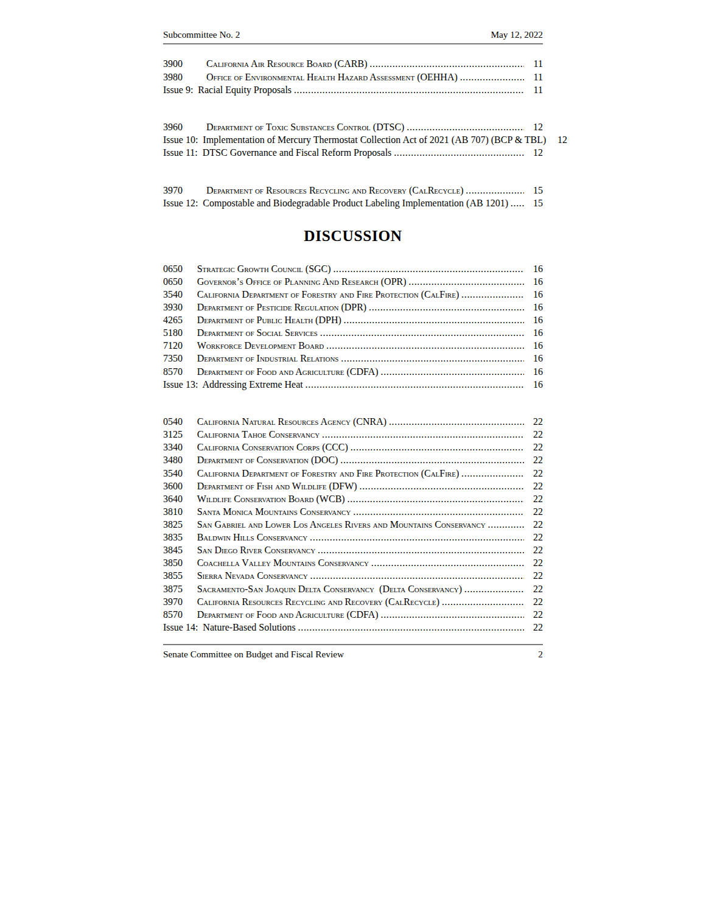Subcommittee No. 2
May 12, 2022
3900 California Air Resource Board (CARB) ............................................................................ 11
3980 Office of Environmental Health Hazard Assessment (OEHHA) ................................ 11
Issue 9: Racial Equity Proposals ......................................................................................................... 11
3960 Department of Toxic Substances Control (DTSC) ....................................................... 12
Issue 10: Implementation of Mercury Thermostat Collection Act of 2021 (AB 707) (BCP & TBL) .. 12
Issue 11: DTSC Governance and Fiscal Reform Proposals ............................................................... 12
3970 Department of Resources Recycling and Recovery (CalRecycle) ............................ 15
Issue 12: Compostable and Biodegradable Product Labeling Implementation (AB 1201) ................... 15
DISCUSSION
0650 Strategic Growth Council (SGC) ............................................................................................. 16
0650 Governor’s Office of Planning And Research (OPR) ......................................................... 16
3540 California Department of Forestry and Fire Protection (CalFire) ................................ 16
3930 Department of Pesticide Regulation (DPR) .......................................................................... 16
4265 Department of Public Health (DPH) ....................................................................................... 16
5180 Department of Social Services ................................................................................................. 16
7120 Workforce Development Board ............................................................................................. 16
7350 Department of Industrial Relations ....................................................................................... 16
8570 Department of Food and Agriculture (CDFA) ..................................................................... 16
Issue 13: Addressing Extreme Heat ..................................................................................................... 16
0540 California Natural Resources Agency (CNRA) ..................................................................... 22
3125 California Tahoe Conservancy ................................................................................................. 22
3340 California Conservation Corps (CCC) ................................................................................... 22
3480 Department of Conservation (DOC) ....................................................................................... 22
3540 California Department of Forestry and Fire Protection (CalFire) ................................ 22
3600 Department of Fish and Wildlife (DFW) .............................................................................. 22
3640 Wildlife Conservation Board (WCB) ..................................................................................... 22
3810 Santa Monica Mountains Conservancy ................................................................................. 22
3825 San Gabriel and Lower Los Angeles Rivers and Mountains Conservancy .................... 22
3835 Baldwin Hills Conservancy ....................................................................................................... 22
3845 San Diego River Conservancy ................................................................................................. 22
3850 Coachella Valley Mountains Conservancy ......................................................................... 22
3855 Sierra Nevada Conservancy ....................................................................................................... 22
3875 Sacramento-San Joaquin Delta Conservancy (Delta Conservancy) ............................ 22
3970 California Resources Recycling and Recovery (CalRecycle) ......................................... 22
8570 Department of Food and Agriculture (CDFA) ..................................................................... 22
Issue 14: Nature-Based Solutions ....................................................................................................... 22
Senate Committee on Budget and Fiscal Review
2